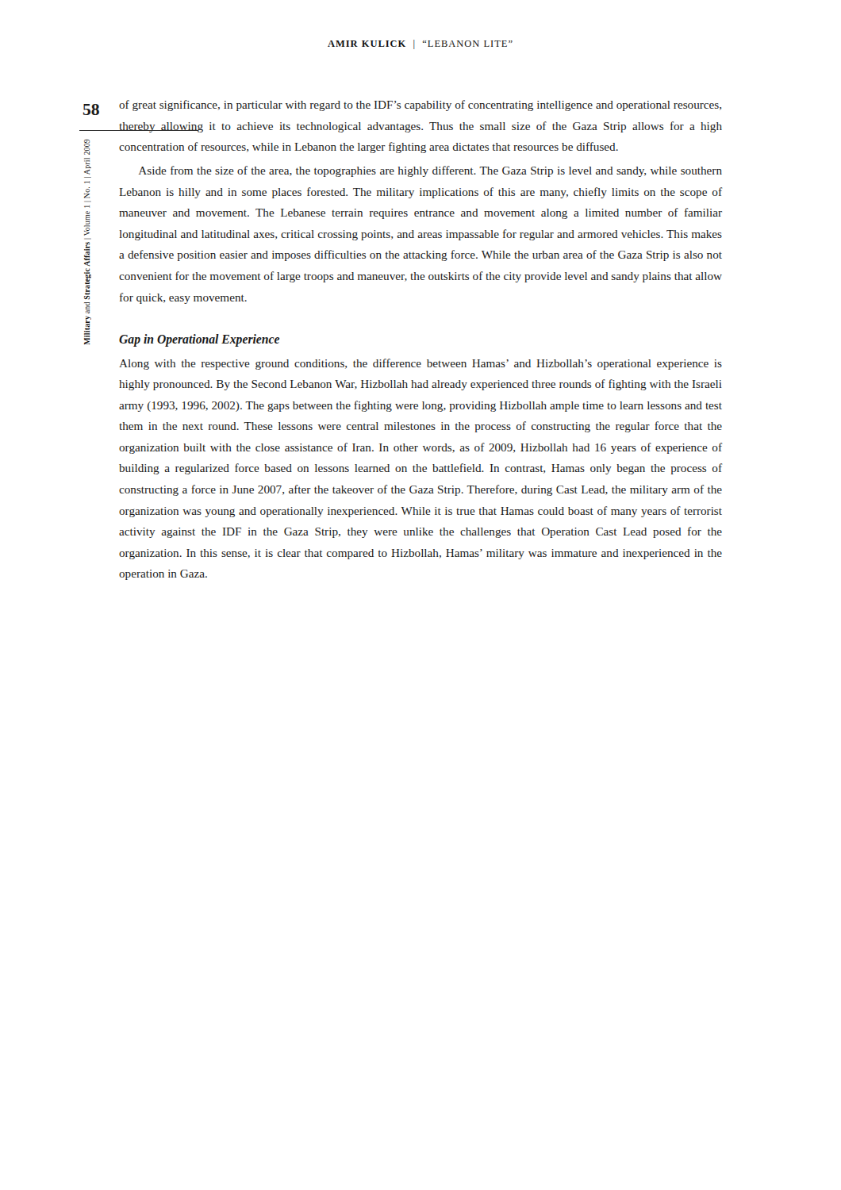Amir Kulick | “Lebanon Lite”
58
Military and Strategic Affairs | Volume 1 | No. 1 | April 2009
of great significance, in particular with regard to the IDF’s capability of concentrating intelligence and operational resources, thereby allowing it to achieve its technological advantages. Thus the small size of the Gaza Strip allows for a high concentration of resources, while in Lebanon the larger fighting area dictates that resources be diffused.
Aside from the size of the area, the topographies are highly different. The Gaza Strip is level and sandy, while southern Lebanon is hilly and in some places forested. The military implications of this are many, chiefly limits on the scope of maneuver and movement. The Lebanese terrain requires entrance and movement along a limited number of familiar longitudinal and latitudinal axes, critical crossing points, and areas impassable for regular and armored vehicles. This makes a defensive position easier and imposes difficulties on the attacking force. While the urban area of the Gaza Strip is also not convenient for the movement of large troops and maneuver, the outskirts of the city provide level and sandy plains that allow for quick, easy movement.
Gap in Operational Experience
Along with the respective ground conditions, the difference between Hamas’ and Hizbollah’s operational experience is highly pronounced. By the Second Lebanon War, Hizbollah had already experienced three rounds of fighting with the Israeli army (1993, 1996, 2002). The gaps between the fighting were long, providing Hizbollah ample time to learn lessons and test them in the next round. These lessons were central milestones in the process of constructing the regular force that the organization built with the close assistance of Iran. In other words, as of 2009, Hizbollah had 16 years of experience of building a regularized force based on lessons learned on the battlefield. In contrast, Hamas only began the process of constructing a force in June 2007, after the takeover of the Gaza Strip. Therefore, during Cast Lead, the military arm of the organization was young and operationally inexperienced. While it is true that Hamas could boast of many years of terrorist activity against the IDF in the Gaza Strip, they were unlike the challenges that Operation Cast Lead posed for the organization. In this sense, it is clear that compared to Hizbollah, Hamas’ military was immature and inexperienced in the operation in Gaza.